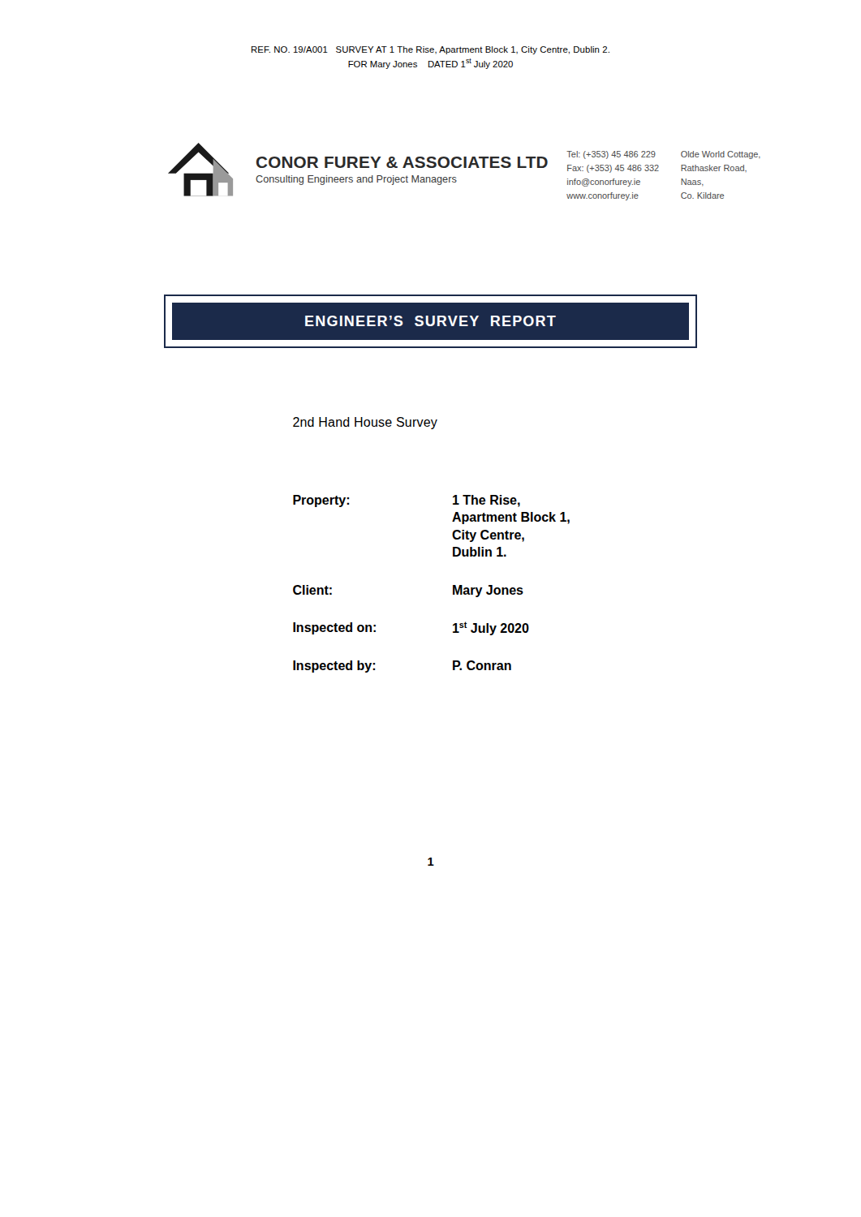REF. NO. 19/A001 SURVEY AT 1 The Rise, Apartment Block 1, City Centre, Dublin 2.
FOR Mary Jones DATED 1st July 2020
CONOR FUREY & ASSOCIATES LTD
Consulting Engineers and Project Managers
Tel: (+353) 45 486 229
Fax: (+353) 45 486 332
info@conorfurey.ie
www.conorfurey.ie
Olde World Cottage,
Rathasker Road,
Naas,
Co. Kildare
ENGINEER’S SURVEY REPORT
2nd Hand House Survey
| Property: | 1 The Rise, Apartment Block 1, City Centre, Dublin 1. |
| Client: | Mary Jones |
| Inspected on: | 1 st July 2020 |
| Inspected by: | P. Conran |
1